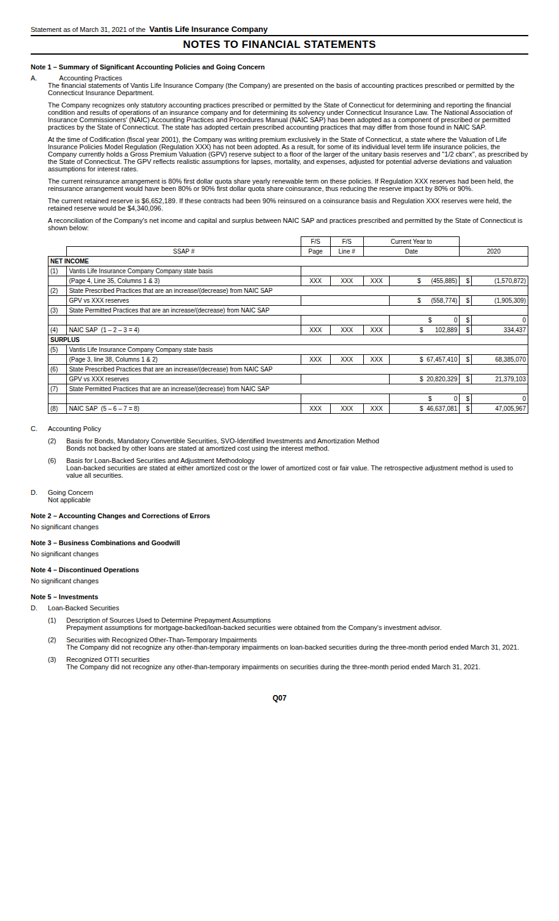Statement as of March 31, 2021 of the Vantis Life Insurance Company
NOTES TO FINANCIAL STATEMENTS
Note 1 – Summary of Significant Accounting Policies and Going Concern
A.
Accounting Practices
The financial statements of Vantis Life Insurance Company (the Company) are presented on the basis of accounting practices prescribed or permitted by the Connecticut Insurance Department.
The Company recognizes only statutory accounting practices prescribed or permitted by the State of Connecticut for determining and reporting the financial condition and results of operations of an insurance company and for determining its solvency under Connecticut Insurance Law. The National Association of Insurance Commissioners' (NAIC) Accounting Practices and Procedures Manual (NAIC SAP) has been adopted as a component of prescribed or permitted practices by the State of Connecticut. The state has adopted certain prescribed accounting practices that may differ from those found in NAIC SAP.
At the time of Codification (fiscal year 2001), the Company was writing premium exclusively in the State of Connecticut, a state where the Valuation of Life Insurance Policies Model Regulation (Regulation XXX) has not been adopted. As a result, for some of its individual level term life insurance policies, the Company currently holds a Gross Premium Valuation (GPV) reserve subject to a floor of the larger of the unitary basis reserves and "1/2 cbarx", as prescribed by the State of Connecticut. The GPV reflects realistic assumptions for lapses, mortality, and expenses, adjusted for potential adverse deviations and valuation assumptions for interest rates.
The current reinsurance arrangement is 80% first dollar quota share yearly renewable term on these policies. If Regulation XXX reserves had been held, the reinsurance arrangement would have been 80% or 90% first dollar quota share coinsurance, thus reducing the reserve impact by 80% or 90%.
The current retained reserve is $6,652,189. If these contracts had been 90% reinsured on a coinsurance basis and Regulation XXX reserves were held, the retained reserve would be $4,340,096.
A reconciliation of the Company's net income and capital and surplus between NAIC SAP and practices prescribed and permitted by the State of Connecticut is shown below:
| | | F/S | F/S | Current Year to | | |
| | SSAP # | Page | Line # | Date | 2020 |
| NET INCOME |
| (1) | Vantis Life Insurance Company Company state basis | | | | | | |
| | (Page 4, Line 35, Columns 1 & 3) | XXX | XXX | XXX | $ (455,885) | $ | (1,570,872) |
| (2) | State Prescribed Practices that are an increase/(decrease) from NAIC SAP |
| | GPV vs XXX reserves | | | | $ (558,774) | $ | (1,905,309) |
| (3) | State Permitted Practices that are an increase/(decrease) from NAIC SAP |
| | | | | | $ 0 | $ | 0 |
| (4) | NAIC SAP (1 – 2 – 3 = 4) | XXX | XXX | XXX | $ 102,889 | $ | 334,437 |
| SURPLUS |
| (5) | Vantis Life Insurance Company Company state basis |
| | (Page 3, line 38, Columns 1 & 2) | XXX | XXX | XXX | $ 67,457,410 | $ | 68,385,070 |
| (6) | State Prescribed Practices that are an increase/(decrease) from NAIC SAP |
| | GPV vs XXX reserves | | | | $ 20,820,329 | $ | 21,379,103 |
| (7) | State Permitted Practices that are an increase/(decrease) from NAIC SAP |
| | | | | | $ 0 | $ | 0 |
| (8) | NAIC SAP (5 – 6 – 7 = 8) | XXX | XXX | XXX | $ 46,637,081 | $ | 47,005,967 |
C.
Accounting Policy
(2)
Basis for Bonds, Mandatory Convertible Securities, SVO-Identified Investments and Amortization Method
Bonds not backed by other loans are stated at amortized cost using the interest method.
(6)
Basis for Loan-Backed Securities and Adjustment Methodology
Loan-backed securities are stated at either amortized cost or the lower of amortized cost or fair value. The retrospective adjustment method is used to value all securities.
D.
Going Concern
Not applicable
Note 2 – Accounting Changes and Corrections of Errors
No significant changes
Note 3 – Business Combinations and Goodwill
No significant changes
Note 4 – Discontinued Operations
No significant changes
Note 5 – Investments
D.
Loan-Backed Securities
(1)
Description of Sources Used to Determine Prepayment Assumptions
Prepayment assumptions for mortgage-backed/loan-backed securities were obtained from the Company's investment advisor.
(2)
Securities with Recognized Other-Than-Temporary Impairments
The Company did not recognize any other-than-temporary impairments on loan-backed securities during the three-month period ended March 31, 2021.
(3)
Recognized OTTI securities
The Company did not recognize any other-than-temporary impairments on securities during the three-month period ended March 31, 2021.
Q07